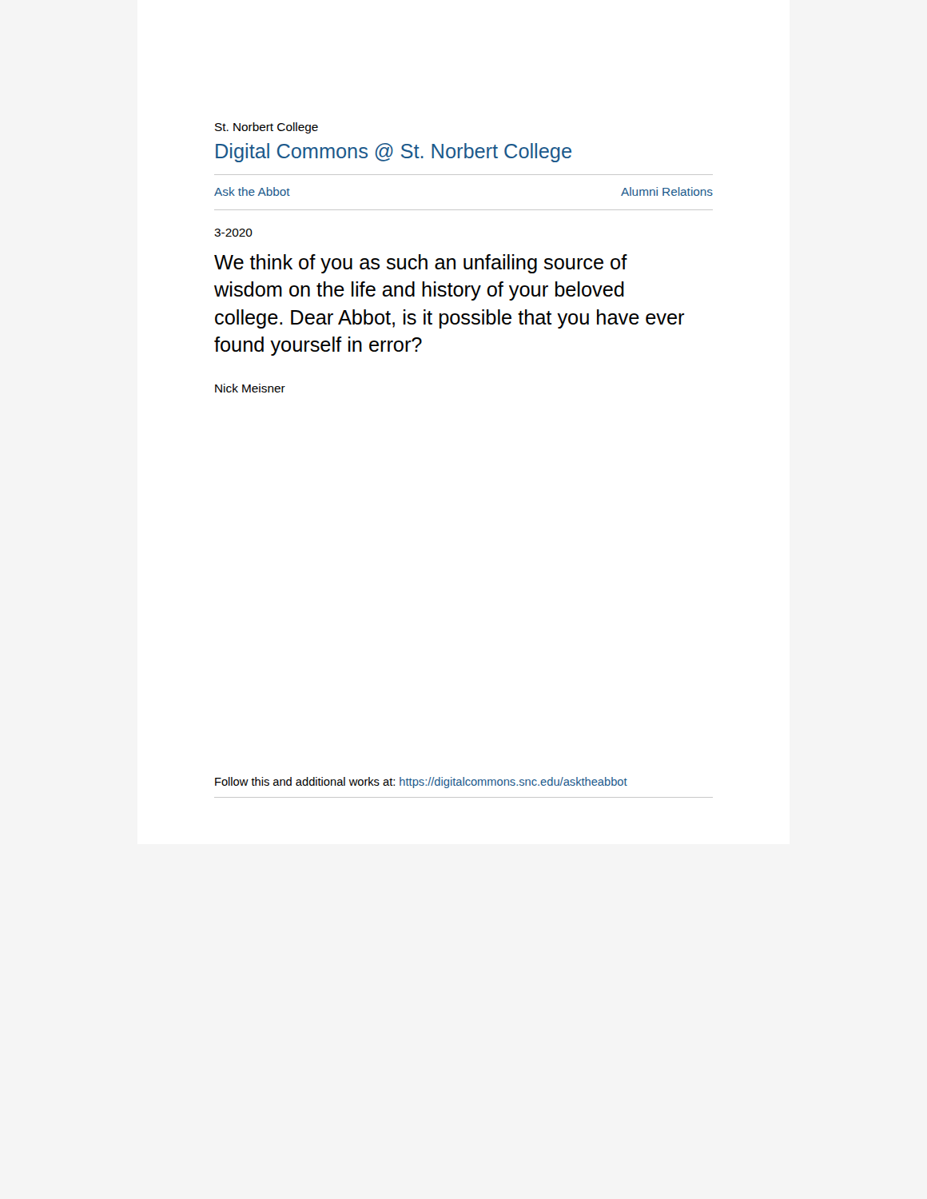St. Norbert College
Digital Commons @ St. Norbert College
Ask the Abbot Alumni Relations
3-2020
We think of you as such an unfailing source of wisdom on the life and history of your beloved college. Dear Abbot, is it possible that you have ever found yourself in error?
Nick Meisner
Follow this and additional works at: https://digitalcommons.snc.edu/asktheabbot